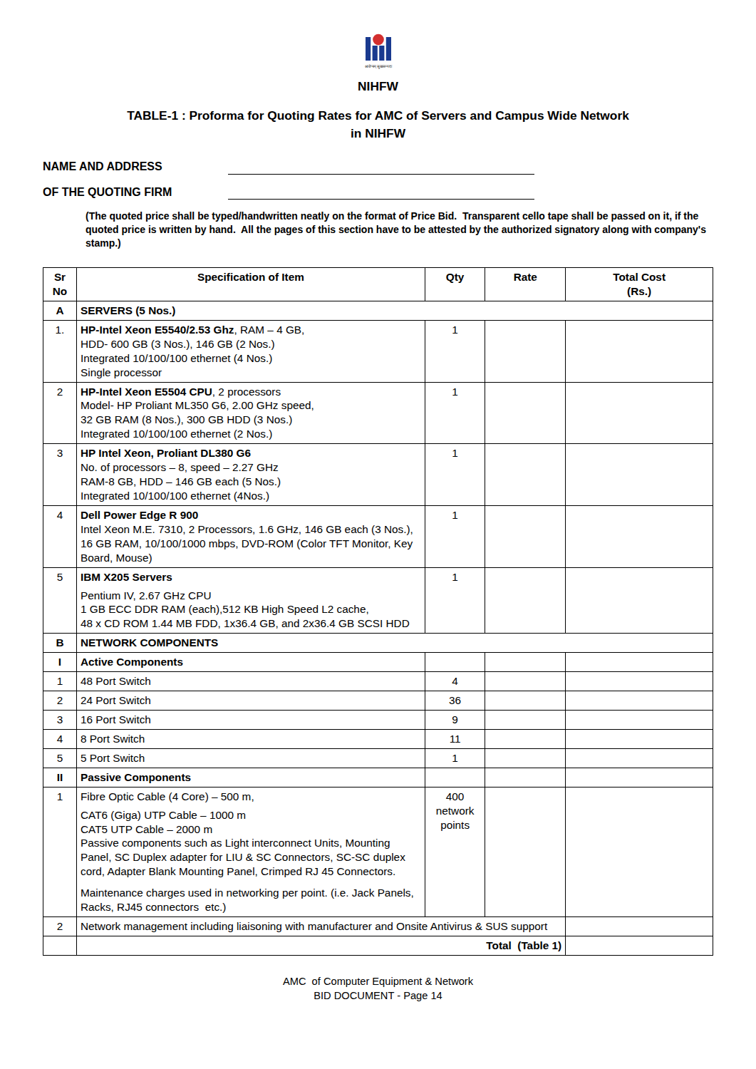आरोग्यम् सुखसम्पदा
NIHFW
TABLE-1 : Proforma for Quoting Rates for AMC of Servers and Campus Wide Network
in NIHFW
NAME AND ADDRESS
OF THE QUOTING FIRM
(The quoted price shall be typed/handwritten neatly on the format of Price Bid. Transparent cello tape shall be passed on it, if the quoted price is written by hand. All the pages of this section have to be attested by the authorized signatory along with company's stamp.)
| Sr No | Specification of Item | Qty | Rate | Total Cost (Rs.) |
| --- | --- | --- | --- | --- |
| A | SERVERS (5 Nos.) |
| 1. | HP-Intel Xeon E5540/2.53 Ghz , RAM – 4 GB, HDD- 600 GB (3 Nos.), 146 GB (2 Nos.) Integrated 10/100/100 ethernet (4 Nos.) Single processor | 1 | | |
| 2 | HP-Intel Xeon E5504 CPU , 2 processors Model- HP Proliant ML350 G6, 2.00 GHz speed, 32 GB RAM (8 Nos.), 300 GB HDD (3 Nos.) Integrated 10/100/100 ethernet (2 Nos.) | 1 | | |
| 3 | HP Intel Xeon, Proliant DL380 G6 No. of processors – 8, speed – 2.27 GHz RAM-8 GB, HDD – 146 GB each (5 Nos.) Integrated 10/100/100 ethernet (4Nos.) | 1 | | |
| 4 | Dell Power Edge R 900 Intel Xeon M.E. 7310, 2 Processors, 1.6 GHz, 146 GB each (3 Nos.), 16 GB RAM, 10/100/1000 mbps, DVD-ROM (Color TFT Monitor, Key Board, Mouse) | 1 | | |
| 5 | IBM X205 Servers Pentium IV, 2.67 GHz CPU 1 GB ECC DDR RAM (each),512 KB High Speed L2 cache, 48 x CD ROM 1.44 MB FDD, 1x36.4 GB, and 2x36.4 GB SCSI HDD | 1 | | |
| B | NETWORK COMPONENTS |
| I | Active Components | | | |
| 1 | 48 Port Switch | 4 | | |
| 2 | 24 Port Switch | 36 | | |
| 3 | 16 Port Switch | 9 | | |
| 4 | 8 Port Switch | 11 | | |
| 5 | 5 Port Switch | 1 | | |
| II | Passive Components | | | |
| 1 | Fibre Optic Cable (4 Core) – 500 m, CAT6 (Giga) UTP Cable – 1000 m CAT5 UTP Cable – 2000 m Passive components such as Light interconnect Units, Mounting Panel, SC Duplex adapter for LIU & SC Connectors, SC-SC duplex cord, Adapter Blank Mounting Panel, Crimped RJ 45 Connectors. Maintenance charges used in networking per point. (i.e. Jack Panels, Racks, RJ45 connectors etc.) | 400 network points | | |
| 2 | Network management including liaisoning with manufacturer and Onsite Antivirus & SUS support | |
| | Total (Table 1) | |
AMC of Computer Equipment & Network
BID DOCUMENT - Page 14